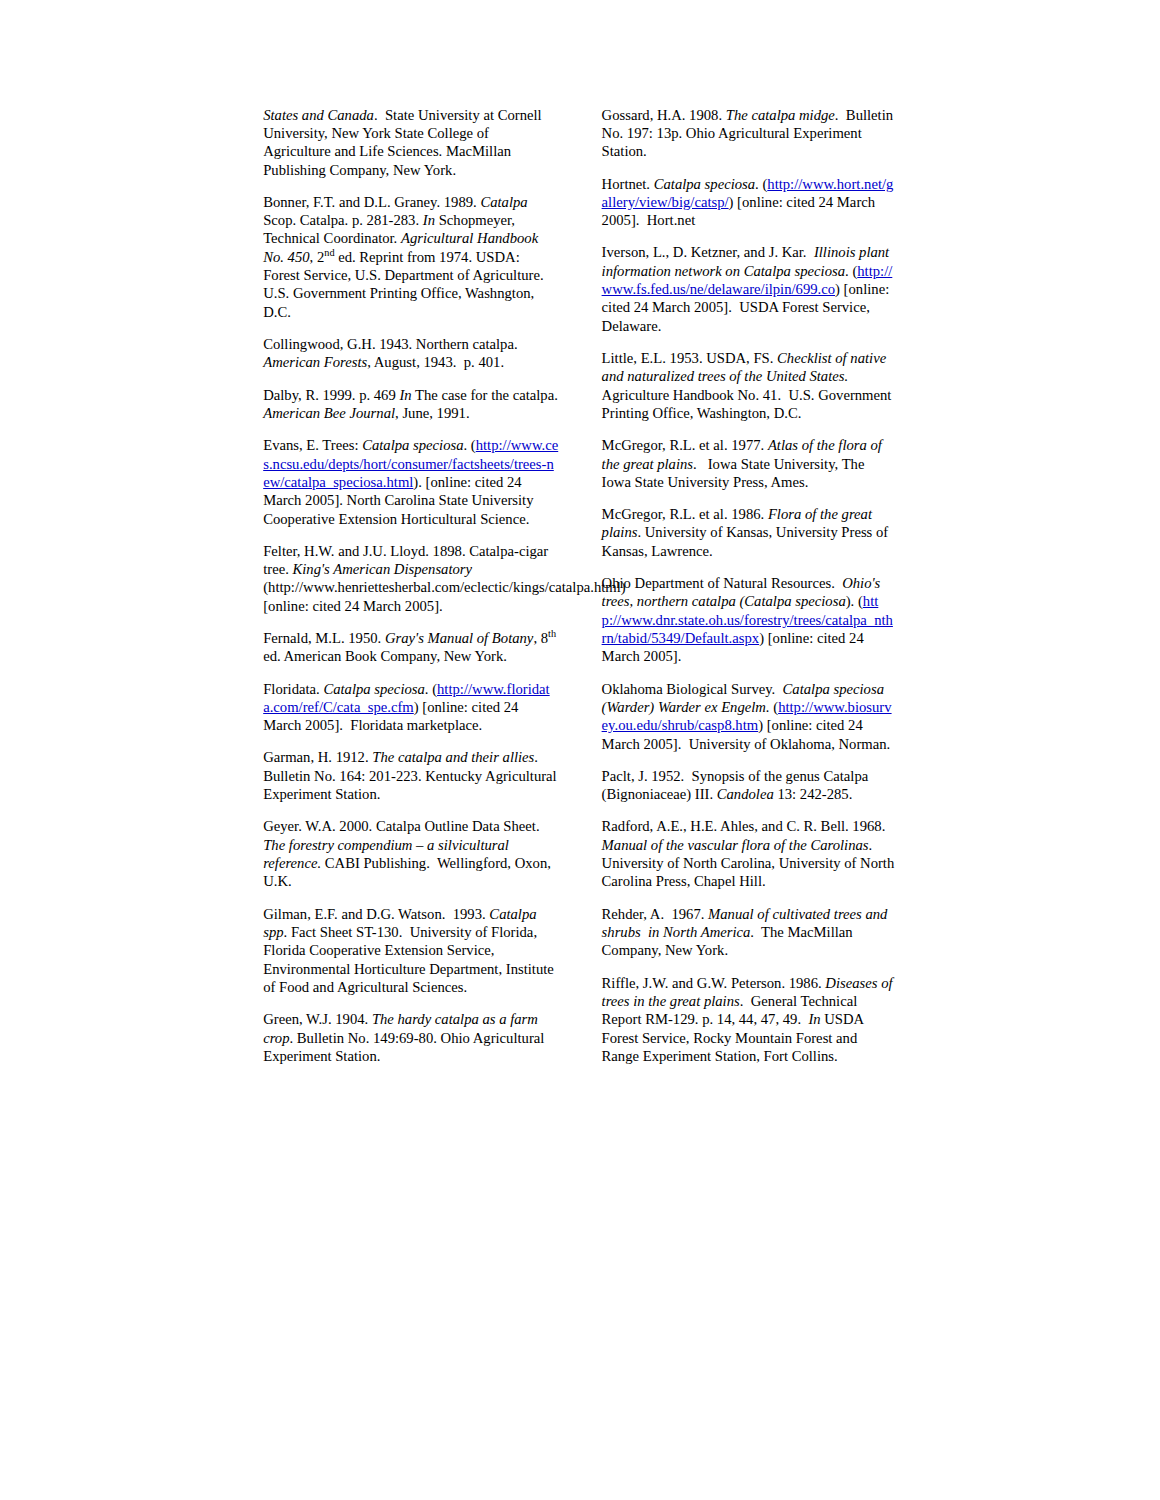States and Canada. State University at Cornell University, New York State College of Agriculture and Life Sciences. MacMillan Publishing Company, New York.
Bonner, F.T. and D.L. Graney. 1989. Catalpa Scop. Catalpa. p. 281-283. In Schopmeyer, Technical Coordinator. Agricultural Handbook No. 450, 2nd ed. Reprint from 1974. USDA: Forest Service, U.S. Department of Agriculture. U.S. Government Printing Office, Washngton, D.C.
Collingwood, G.H. 1943. Northern catalpa. American Forests, August, 1943. p. 401.
Dalby, R. 1999. p. 469 In The case for the catalpa. American Bee Journal, June, 1991.
Evans, E. Trees: Catalpa speciosa. (http://www.ces.ncsu.edu/depts/hort/consumer/factsheets/trees-new/catalpa_speciosa.html). [online: cited 24 March 2005]. North Carolina State University Cooperative Extension Horticultural Science.
Felter, H.W. and J.U. Lloyd. 1898. Catalpa-cigar tree. King's American Dispensatory (http://www.henriettesherbal.com/eclectic/kings/catalpa.html) [online: cited 24 March 2005].
Fernald, M.L. 1950. Gray's Manual of Botany, 8th ed. American Book Company, New York.
Floridata. Catalpa speciosa. (http://www.floridata.com/ref/C/cata_spe.cfm) [online: cited 24 March 2005]. Floridata marketplace.
Garman, H. 1912. The catalpa and their allies. Bulletin No. 164: 201-223. Kentucky Agricultural Experiment Station.
Geyer. W.A. 2000. Catalpa Outline Data Sheet. The forestry compendium – a silvicultural reference. CABI Publishing. Wellingford, Oxon, U.K.
Gilman, E.F. and D.G. Watson. 1993. Catalpa spp. Fact Sheet ST-130. University of Florida, Florida Cooperative Extension Service, Environmental Horticulture Department, Institute of Food and Agricultural Sciences.
Green, W.J. 1904. The hardy catalpa as a farm crop. Bulletin No. 149:69-80. Ohio Agricultural Experiment Station.
Gossard, H.A. 1908. The catalpa midge. Bulletin No. 197: 13p. Ohio Agricultural Experiment Station.
Hortnet. Catalpa speciosa. (http://www.hort.net/gallery/view/big/catsp/) [online: cited 24 March 2005]. Hort.net
Iverson, L., D. Ketzner, and J. Kar. Illinois plant information network on Catalpa speciosa. (http://www.fs.fed.us/ne/delaware/ilpin/699.co) [online: cited 24 March 2005]. USDA Forest Service, Delaware.
Little, E.L. 1953. USDA, FS. Checklist of native and naturalized trees of the United States. Agriculture Handbook No. 41. U.S. Government Printing Office, Washington, D.C.
McGregor, R.L. et al. 1977. Atlas of the flora of the great plains. Iowa State University, The Iowa State University Press, Ames.
McGregor, R.L. et al. 1986. Flora of the great plains. University of Kansas, University Press of Kansas, Lawrence.
Ohio Department of Natural Resources. Ohio's trees, northern catalpa (Catalpa speciosa). (http://www.dnr.state.oh.us/forestry/trees/catalpa_nthrn/tabid/5349/Default.aspx) [online: cited 24 March 2005].
Oklahoma Biological Survey. Catalpa speciosa (Warder) Warder ex Engelm. (http://www.biosurvey.ou.edu/shrub/casp8.htm) [online: cited 24 March 2005]. University of Oklahoma, Norman.
Paclt, J. 1952. Synopsis of the genus Catalpa (Bignoniaceae) III. Candolea 13: 242-285.
Radford, A.E., H.E. Ahles, and C. R. Bell. 1968. Manual of the vascular flora of the Carolinas. University of North Carolina, University of North Carolina Press, Chapel Hill.
Rehder, A. 1967. Manual of cultivated trees and shrubs in North America. The MacMillan Company, New York.
Riffle, J.W. and G.W. Peterson. 1986. Diseases of trees in the great plains. General Technical Report RM-129. p. 14, 44, 47, 49. In USDA Forest Service, Rocky Mountain Forest and Range Experiment Station, Fort Collins.